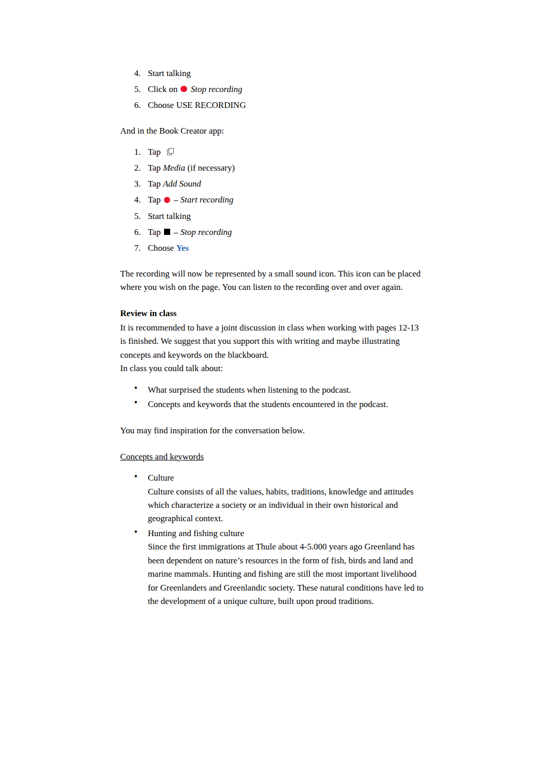Start talking
Click on Stop recording
Choose USE RECORDING
And in the Book Creator app:
Tap
Tap Media (if necessary)
Tap Add Sound
Tap – Start recording
Start talking
Tap – Stop recording
Choose Yes
The recording will now be represented by a small sound icon. This icon can be placed where you wish on the page. You can listen to the recording over and over again.
Review in class
It is recommended to have a joint discussion in class when working with pages 12-13 is finished. We suggest that you support this with writing and maybe illustrating concepts and keywords on the blackboard.
In class you could talk about:
What surprised the students when listening to the podcast.
Concepts and keywords that the students encountered in the podcast.
You may find inspiration for the conversation below.
Concepts and keywords
Culture Culture consists of all the values, habits, traditions, knowledge and attitudes which characterize a society or an individual in their own historical and geographical context.
Hunting and fishing culture Since the first immigrations at Thule about 4-5.000 years ago Greenland has been dependent on nature’s resources in the form of fish, birds and land and marine mammals. Hunting and fishing are still the most important livelihood for Greenlanders and Greenlandic society. These natural conditions have led to the development of a unique culture, built upon proud traditions.